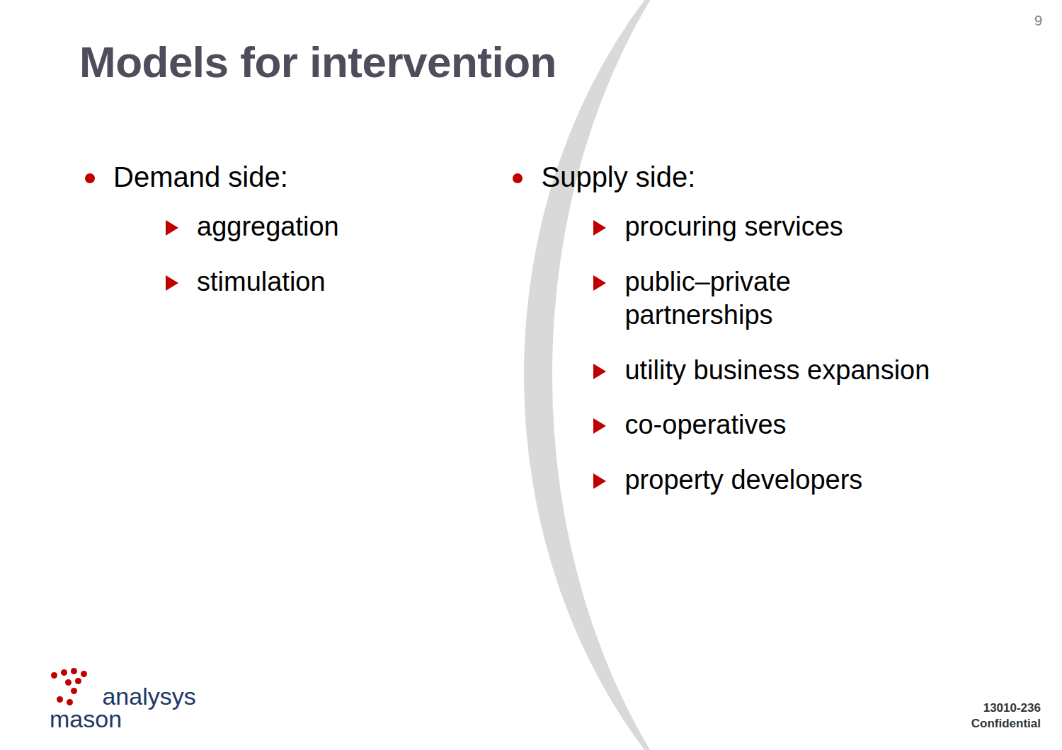9
Models for intervention
Demand side:
aggregation
stimulation
Supply side:
procuring services
public–private partnerships
utility business expansion
co-operatives
property developers
analysys
mason
13010-236
Confidential